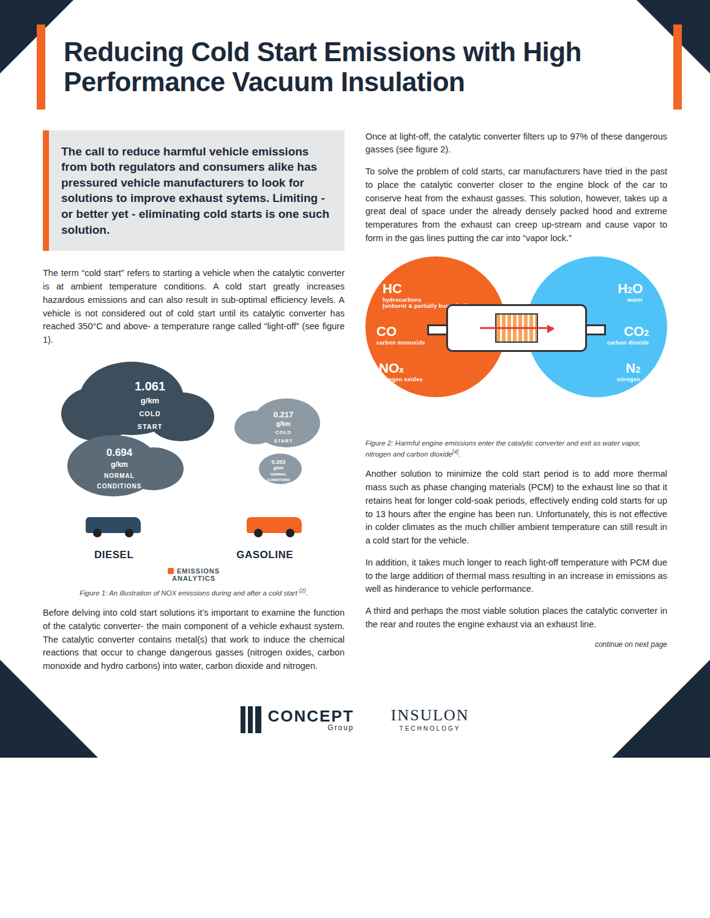Reducing Cold Start Emissions with High Performance Vacuum Insulation
The call to reduce harmful vehicle emissions from both regulators and consumers alike has pressured vehicle manufacturers to look for solutions to improve exhaust sytems. Limiting - or better yet - eliminating cold starts is one such solution.
The term “cold start” refers to starting a vehicle when the catalytic converter is at ambient temperature conditions. A cold start greatly increases hazardous emissions and can also result in sub-optimal efficiency levels. A vehicle is not considered out of cold start until its catalytic converter has reached 350°C and above- a temperature range called “light-off” (see figure 1).
1.061
g/km
COLD
START
0.694
g/km
NORMAL
CONDITIONS
0.217
g/km
COLD
START
0.253
g/km
NORMAL
CONDITIONS
DIESEL GASOLINE
EMISSIONS
ANALYTICS
Figure 1: An illustration of NOX emissions during and after a cold start (2).
Before delving into cold start solutions it’s important to examine the function of the catalytic converter- the main component of a vehicle exhaust system. The catalytic converter contains metal(s) that work to induce the chemical reactions that occur to change dangerous gasses (nitrogen oxides, carbon monoxide and hydro carbons) into water, carbon dioxide and nitrogen.
Once at light-off, the catalytic converter filters up to 97% of these dangerous gasses (see figure 2).
To solve the problem of cold starts, car manufacturers have tried in the past to place the catalytic converter closer to the engine block of the car to conserve heat from the exhaust gasses. This solution, however, takes up a great deal of space under the already densely packed hood and extreme temperatures from the exhaust can creep up-stream and cause vapor to form in the gas lines putting the car into “vapor lock.”
HChydrocarbons
(unburnt & partially burnt fuel)
COcarbon monoxide
NOxnitrogen oxides
H2 Owater
CO2 carbon dioxide
N2 nitrogen
Figure 2: Harmful engine emissions enter the catalytic converter and exit as water vapor, nitrogen and carbon dioxide[4].
Another solution to minimize the cold start period is to add more thermal mass such as phase changing materials (PCM) to the exhaust line so that it retains heat for longer cold-soak periods, effectively ending cold starts for up to 13 hours after the engine has been run. Unfortunately, this is not effective in colder climates as the much chillier ambient temperature can still result in a cold start for the vehicle.
In addition, it takes much longer to reach light-off temperature with PCM due to the large addition of thermal mass resulting in an increase in emissions as well as hinderance to vehicle performance.
A third and perhaps the most viable solution places the catalytic converter in the rear and routes the engine exhaust via an exhaust line.
continue on next page
Concept Group
Insulon Technology